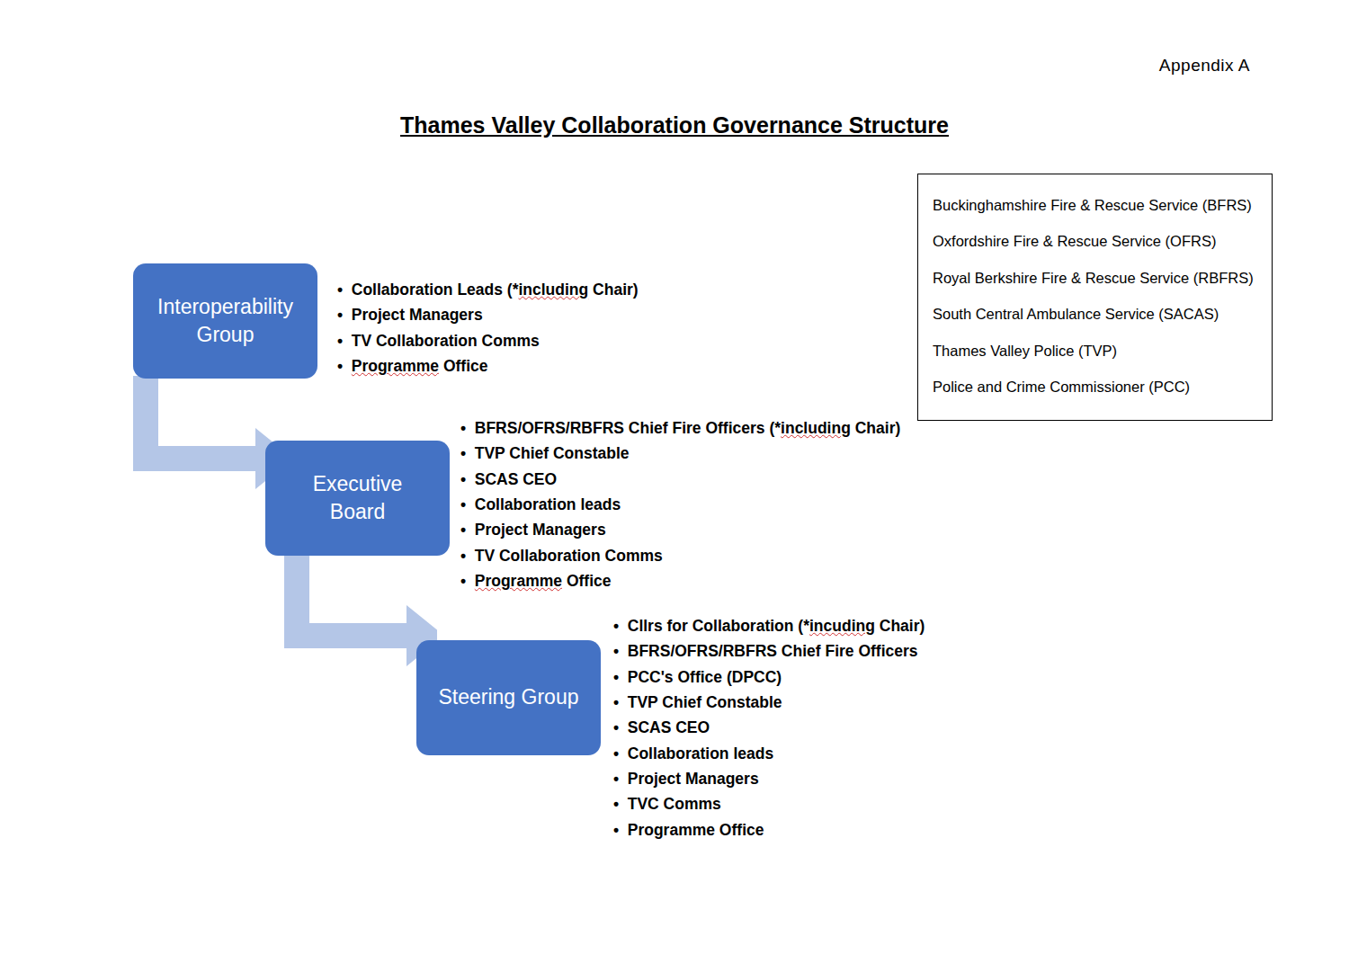Appendix A
Thames Valley Collaboration Governance Structure
Buckinghamshire Fire & Rescue Service (BFRS)
Oxfordshire Fire & Rescue Service (OFRS)
Royal Berkshire Fire & Rescue Service (RBFRS)
South Central Ambulance Service (SACAS)
Thames Valley Police (TVP)
Police and Crime Commissioner (PCC)
Interoperability
Group
Executive
Board
Steering Group
Collaboration Leads (*including Chair)
Project Managers
TV Collaboration Comms
Programme Office
BFRS/OFRS/RBFRS Chief Fire Officers (*including Chair)
TVP Chief Constable
SCAS CEO
Collaboration leads
Project Managers
TV Collaboration Comms
Programme Office
Cllrs for Collaboration (*incuding Chair)
BFRS/OFRS/RBFRS Chief Fire Officers
PCC's Office (DPCC)
TVP Chief Constable
SCAS CEO
Collaboration leads
Project Managers
TVC Comms
Programme Office